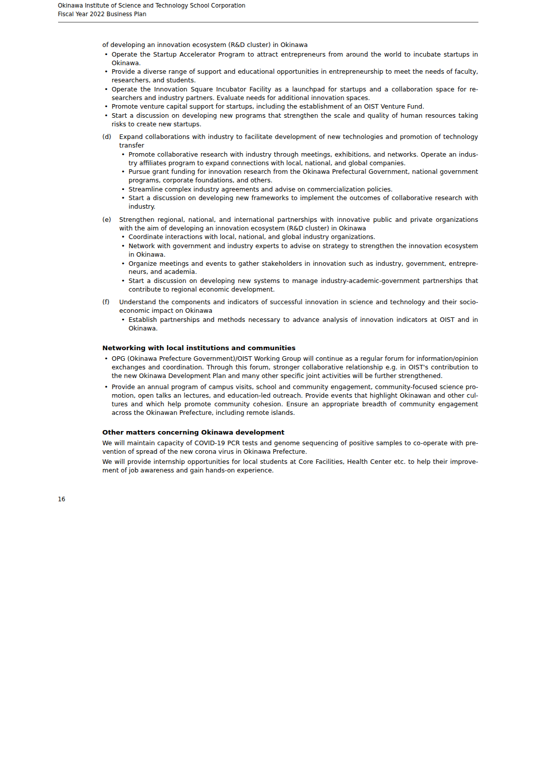Okinawa Institute of Science and Technology School Corporation Fiscal Year 2022 Business Plan
of developing an innovation ecosystem (R&D cluster) in Okinawa
Operate the Startup Accelerator Program to attract entrepreneurs from around the world to incubate startups in Okinawa.
Provide a diverse range of support and educational opportunities in entrepreneurship to meet the needs of faculty, researchers, and students.
Operate the Innovation Square Incubator Facility as a launchpad for startups and a collaboration space for researchers and industry partners. Evaluate needs for additional innovation spaces.
Promote venture capital support for startups, including the establishment of an OIST Venture Fund.
Start a discussion on developing new programs that strengthen the scale and quality of human resources taking risks to create new startups.
Expand collaborations with industry to facilitate development of new technologies and promotion of technology transfer
Promote collaborative research with industry through meetings, exhibitions, and networks. Operate an industry affiliates program to expand connections with local, national, and global companies.
Pursue grant funding for innovation research from the Okinawa Prefectural Government, national government programs, corporate foundations, and others.
Streamline complex industry agreements and advise on commercialization policies.
Start a discussion on developing new frameworks to implement the outcomes of collaborative research with industry.
Strengthen regional, national, and international partnerships with innovative public and private organizations with the aim of developing an innovation ecosystem (R&D cluster) in Okinawa
Coordinate interactions with local, national, and global industry organizations.
Network with government and industry experts to advise on strategy to strengthen the innovation ecosystem in Okinawa.
Organize meetings and events to gather stakeholders in innovation such as industry, government, entrepreneurs, and academia.
Start a discussion on developing new systems to manage industry-academic-government partnerships that contribute to regional economic development.
Understand the components and indicators of successful innovation in science and technology and their socio-economic impact on Okinawa
Establish partnerships and methods necessary to advance analysis of innovation indicators at OIST and in Okinawa.
Networking with local institutions and communities
OPG (Okinawa Prefecture Government)/OIST Working Group will continue as a regular forum for information/opinion exchanges and coordination. Through this forum, stronger collaborative relationship e.g. in OIST's contribution to the new Okinawa Development Plan and many other specific joint activities will be further strengthened.
Provide an annual program of campus visits, school and community engagement, community-focused science promotion, open talks an lectures, and education-led outreach. Provide events that highlight Okinawan and other cultures and which help promote community cohesion. Ensure an appropriate breadth of community engagement across the Okinawan Prefecture, including remote islands.
Other matters concerning Okinawa development
We will maintain capacity of COVID-19 PCR tests and genome sequencing of positive samples to co-operate with prevention of spread of the new corona virus in Okinawa Prefecture.
We will provide internship opportunities for local students at Core Facilities, Health Center etc. to help their improvement of job awareness and gain hands-on experience.
16